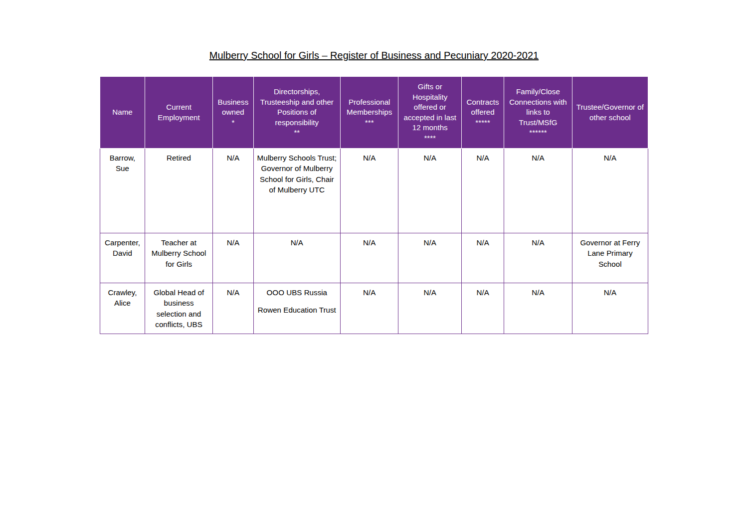Mulberry School for Girls – Register of Business and Pecuniary 2020-2021
| Name | Current Employment | Business owned * | Directorships, Trusteeship and other Positions of responsibility ** | Professional Memberships *** | Gifts or Hospitality offered or accepted in last 12 months **** | Contracts offered ***** | Family/Close Connections with links to Trust/MSfG ****** | Trustee/Governor of other school |
| --- | --- | --- | --- | --- | --- | --- | --- | --- |
| Barrow, Sue | Retired | N/A | Mulberry Schools Trust; Governor of Mulberry School for Girls, Chair of Mulberry UTC | N/A | N/A | N/A | N/A | N/A |
| Carpenter, David | Teacher at Mulberry School for Girls | N/A | N/A | N/A | N/A | N/A | N/A | Governor at Ferry Lane Primary School |
| Crawley, Alice | Global Head of business selection and conflicts, UBS | N/A | OOO UBS Russia Rowen Education Trust | N/A | N/A | N/A | N/A | N/A |